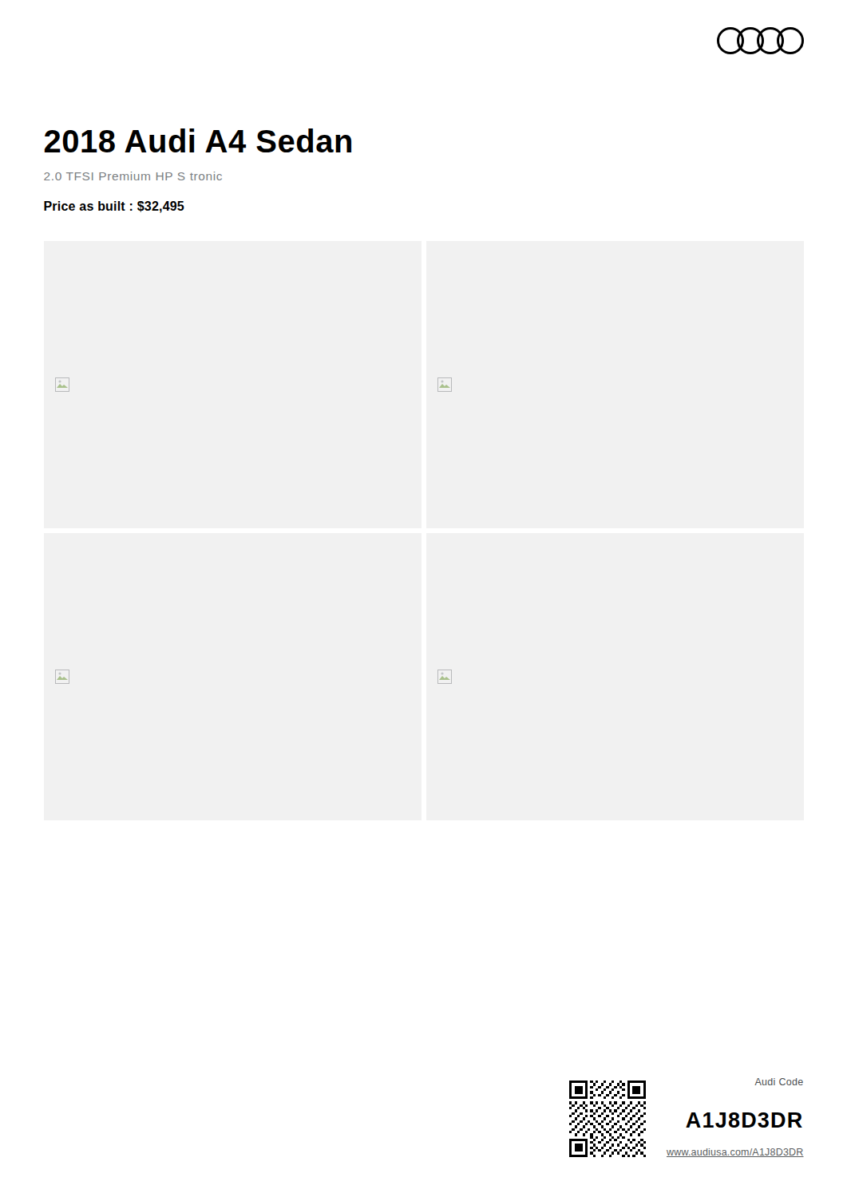2018 Audi A4 Sedan
2.0 TFSI Premium HP S tronic
Price as built : $32,495
Audi Code
A1J8D3DR
www.audiusa.com/A1J8D3DR